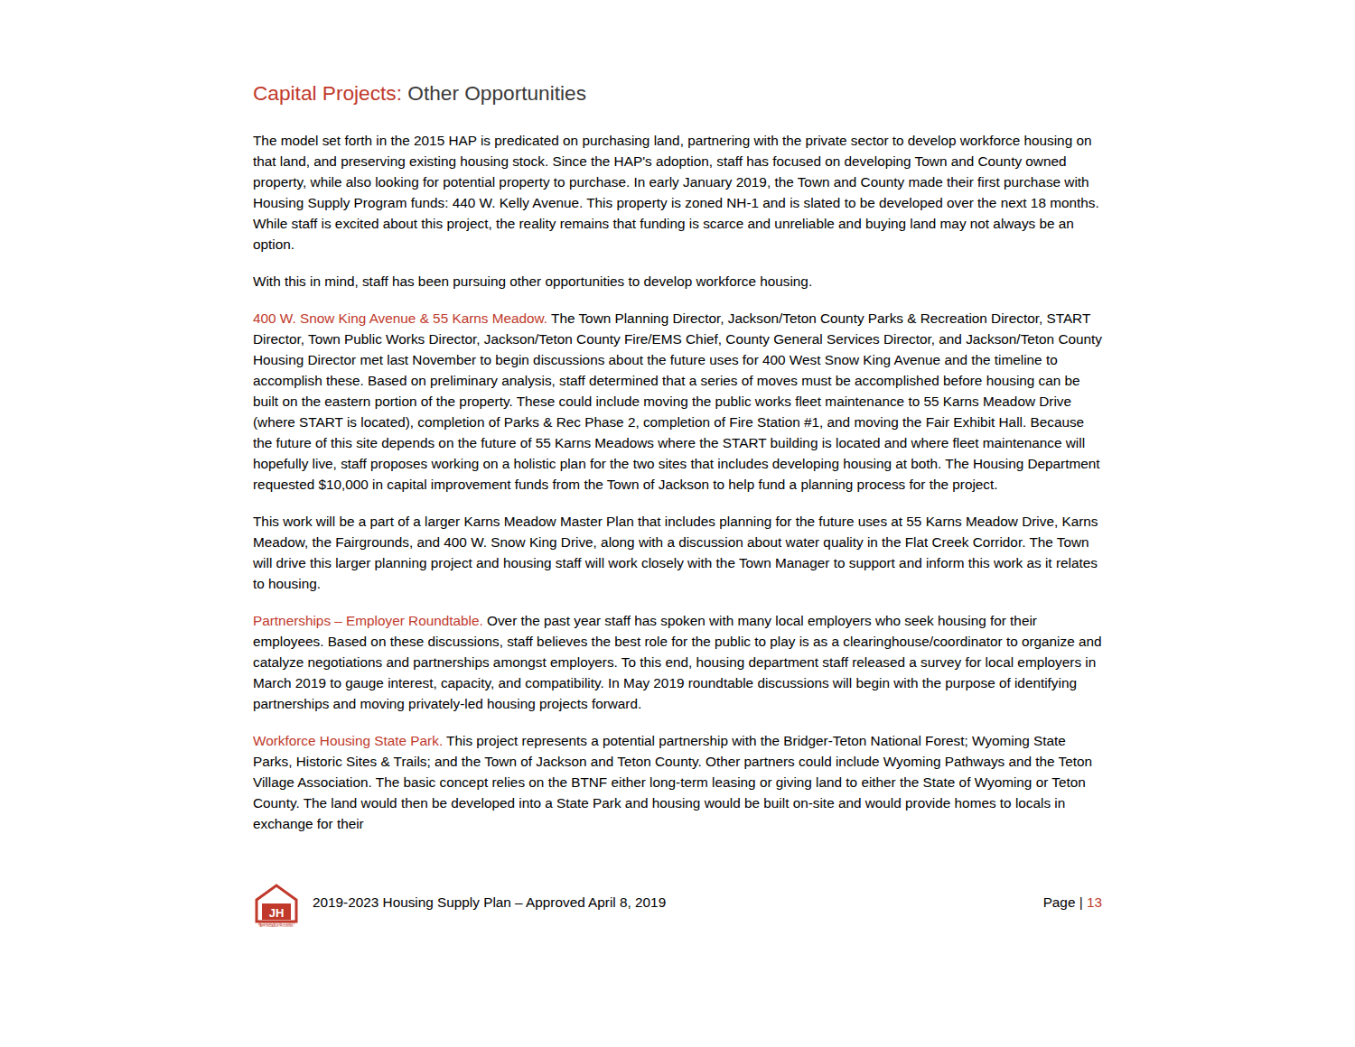Capital Projects: Other Opportunities
The model set forth in the 2015 HAP is predicated on purchasing land, partnering with the private sector to develop workforce housing on that land, and preserving existing housing stock. Since the HAP's adoption, staff has focused on developing Town and County owned property, while also looking for potential property to purchase. In early January 2019, the Town and County made their first purchase with Housing Supply Program funds: 440 W. Kelly Avenue. This property is zoned NH-1 and is slated to be developed over the next 18 months. While staff is excited about this project, the reality remains that funding is scarce and unreliable and buying land may not always be an option.
With this in mind, staff has been pursuing other opportunities to develop workforce housing.
400 W. Snow King Avenue & 55 Karns Meadow. The Town Planning Director, Jackson/Teton County Parks & Recreation Director, START Director, Town Public Works Director, Jackson/Teton County Fire/EMS Chief, County General Services Director, and Jackson/Teton County Housing Director met last November to begin discussions about the future uses for 400 West Snow King Avenue and the timeline to accomplish these. Based on preliminary analysis, staff determined that a series of moves must be accomplished before housing can be built on the eastern portion of the property. These could include moving the public works fleet maintenance to 55 Karns Meadow Drive (where START is located), completion of Parks & Rec Phase 2, completion of Fire Station #1, and moving the Fair Exhibit Hall. Because the future of this site depends on the future of 55 Karns Meadows where the START building is located and where fleet maintenance will hopefully live, staff proposes working on a holistic plan for the two sites that includes developing housing at both. The Housing Department requested $10,000 in capital improvement funds from the Town of Jackson to help fund a planning process for the project.
This work will be a part of a larger Karns Meadow Master Plan that includes planning for the future uses at 55 Karns Meadow Drive, Karns Meadow, the Fairgrounds, and 400 W. Snow King Drive, along with a discussion about water quality in the Flat Creek Corridor. The Town will drive this larger planning project and housing staff will work closely with the Town Manager to support and inform this work as it relates to housing.
Partnerships – Employer Roundtable. Over the past year staff has spoken with many local employers who seek housing for their employees. Based on these discussions, staff believes the best role for the public to play is as a clearinghouse/coordinator to organize and catalyze negotiations and partnerships amongst employers. To this end, housing department staff released a survey for local employers in March 2019 to gauge interest, capacity, and compatibility. In May 2019 roundtable discussions will begin with the purpose of identifying partnerships and moving privately-led housing projects forward.
Workforce Housing State Park. This project represents a potential partnership with the Bridger-Teton National Forest; Wyoming State Parks, Historic Sites & Trails; and the Town of Jackson and Teton County. Other partners could include Wyoming Pathways and the Teton Village Association. The basic concept relies on the BTNF either long-term leasing or giving land to either the State of Wyoming or Teton County. The land would then be developed into a State Park and housing would be built on-site and would provide homes to locals in exchange for their
JH JACKSON/TETON COUNTY AFFORDABLE HOUSING
2019-2023 Housing Supply Plan – Approved April 8, 2019
Page | 13